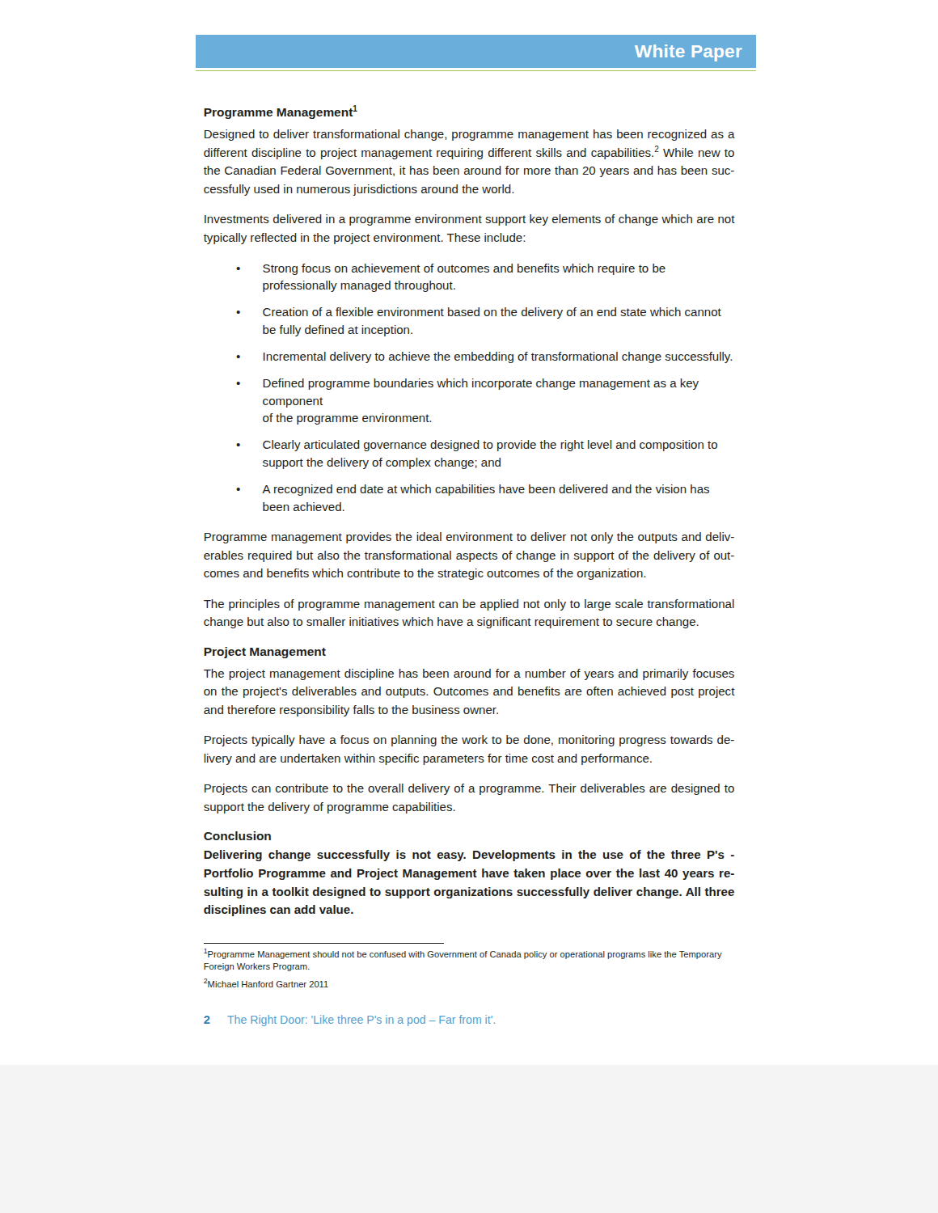White Paper
Programme Management1
Designed to deliver transformational change, programme management has been recognized as a different discipline to project management requiring different skills and capabilities.2 While new to the Canadian Federal Government, it has been around for more than 20 years and has been successfully used in numerous jurisdictions around the world.
Investments delivered in a programme environment support key elements of change which are not typically reflected in the project environment. These include:
Strong focus on achievement of outcomes and benefits which require to be professionally managed throughout.
Creation of a flexible environment based on the delivery of an end state which cannot be fully defined at inception.
Incremental delivery to achieve the embedding of transformational change successfully.
Defined programme boundaries which incorporate change management as a key component
of the programme environment.
Clearly articulated governance designed to provide the right level and composition to support the delivery of complex change; and
A recognized end date at which capabilities have been delivered and the vision has been achieved.
Programme management provides the ideal environment to deliver not only the outputs and deliverables required but also the transformational aspects of change in support of the delivery of outcomes and benefits which contribute to the strategic outcomes of the organization.
The principles of programme management can be applied not only to large scale transformational change but also to smaller initiatives which have a significant requirement to secure change.
Project Management
The project management discipline has been around for a number of years and primarily focuses on the project's deliverables and outputs. Outcomes and benefits are often achieved post project and therefore responsibility falls to the business owner.
Projects typically have a focus on planning the work to be done, monitoring progress towards delivery and are undertaken within specific parameters for time cost and performance.
Projects can contribute to the overall delivery of a programme. Their deliverables are designed to support the delivery of programme capabilities.
Conclusion
Delivering change successfully is not easy. Developments in the use of the three P's - Portfolio Programme and Project Management have taken place over the last 40 years resulting in a toolkit designed to support organizations successfully deliver change. All three disciplines can add value.
1Programme Management should not be confused with Government of Canada policy or operational programs like the Temporary Foreign Workers Program.
2Michael Hanford Gartner 2011
2 The Right Door: 'Like three P's in a pod – Far from it'.